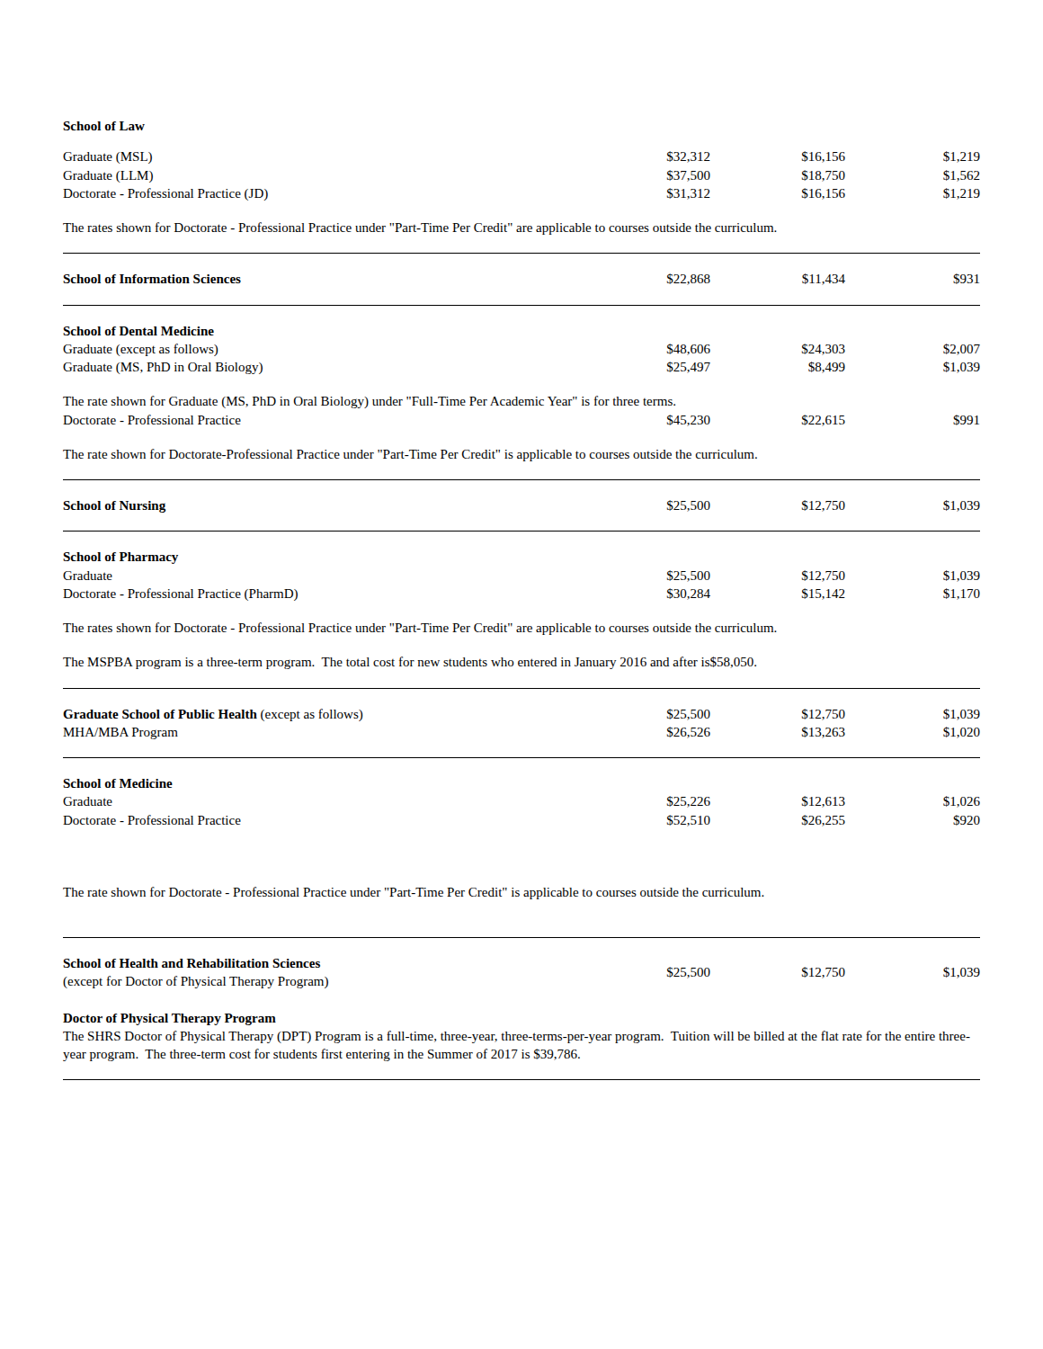| School of Law | | | |
| Graduate (MSL) | $32,312 | $16,156 | $1,219 |
| Graduate (LLM) | $37,500 | $18,750 | $1,562 |
| Doctorate - Professional Practice (JD) | $31,312 | $16,156 | $1,219 |
The rates shown for Doctorate - Professional Practice under "Part-Time Per Credit" are applicable to courses outside the curriculum.
| School of Information Sciences | $22,868 | $11,434 | $931 |
| School of Dental Medicine | | | |
| Graduate (except as follows) | $48,606 | $24,303 | $2,007 |
| Graduate (MS, PhD in Oral Biology) | $25,497 | $8,499 | $1,039 |
The rate shown for Graduate (MS, PhD in Oral Biology) under "Full-Time Per Academic Year" is for three terms.
| Doctorate - Professional Practice | $45,230 | $22,615 | $991 |
The rate shown for Doctorate-Professional Practice under "Part-Time Per Credit" is applicable to courses outside the curriculum.
| School of Nursing | $25,500 | $12,750 | $1,039 |
| School of Pharmacy | | | |
| Graduate | $25,500 | $12,750 | $1,039 |
| Doctorate - Professional Practice (PharmD) | $30,284 | $15,142 | $1,170 |
The rates shown for Doctorate - Professional Practice under "Part-Time Per Credit" are applicable to courses outside the curriculum.
The MSPBA program is a three-term program. The total cost for new students who entered in January 2016 and after is$58,050.
| Graduate School of Public Health (except as follows) | $25,500 | $12,750 | $1,039 |
| MHA/MBA Program | $26,526 | $13,263 | $1,020 |
| School of Medicine | | | |
| Graduate | $25,226 | $12,613 | $1,026 |
| Doctorate - Professional Practice | $52,510 | $26,255 | $920 |
The rate shown for Doctorate - Professional Practice under "Part-Time Per Credit" is applicable to courses outside the curriculum.
| School of Health and Rehabilitation Sciences (except for Doctor of Physical Therapy Program) | $25,500 | $12,750 | $1,039 |
Doctor of Physical Therapy Program
The SHRS Doctor of Physical Therapy (DPT) Program is a full-time, three-year, three-terms-per-year program. Tuition will be billed at the flat rate for the entire three-year program. The three-term cost for students first entering in the Summer of 2017 is $39,786.